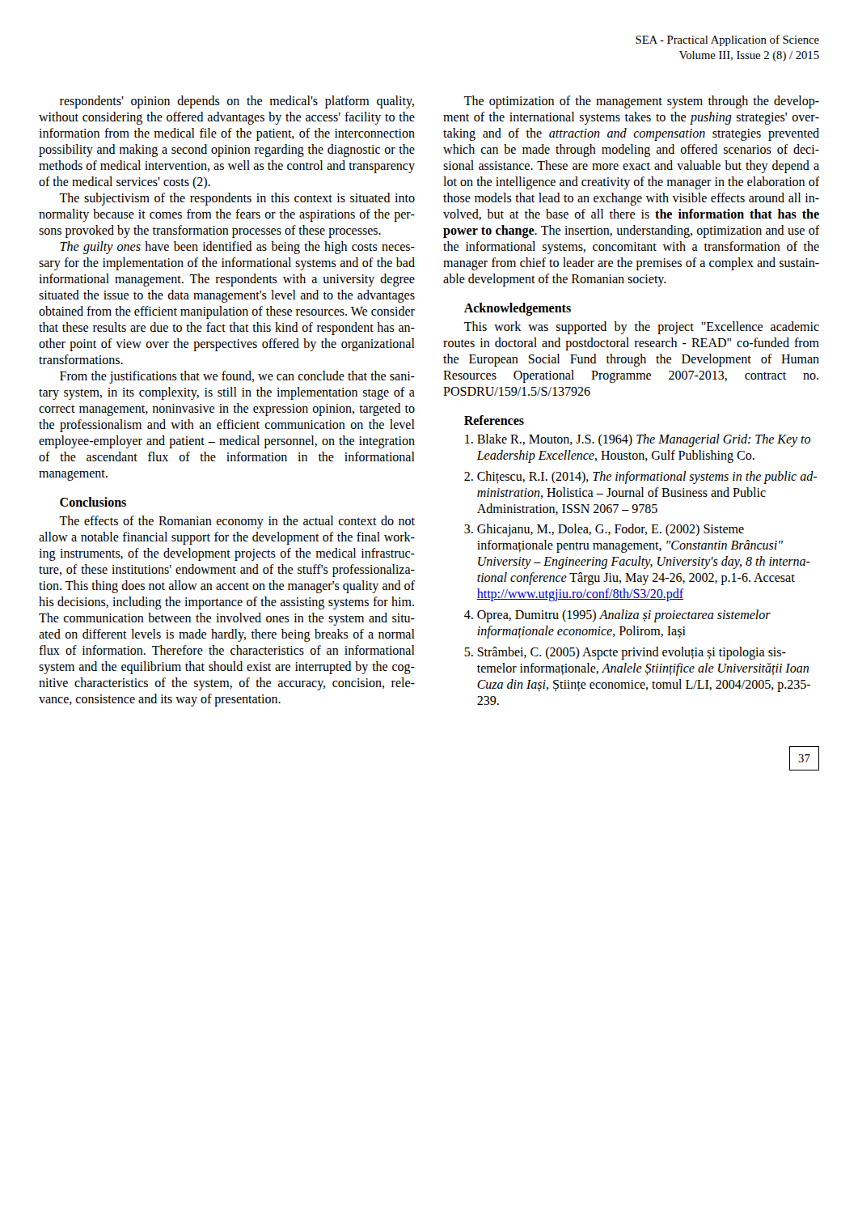SEA - Practical Application of Science
Volume III, Issue 2 (8) / 2015
respondents' opinion depends on the medical's platform quality, without considering the offered advantages by the access' facility to the information from the medical file of the patient, of the interconnection possibility and making a second opinion regarding the diagnostic or the methods of medical intervention, as well as the control and transparency of the medical services' costs (2).
The subjectivism of the respondents in this context is situated into normality because it comes from the fears or the aspirations of the persons provoked by the transformation processes of these processes.
The guilty ones have been identified as being the high costs necessary for the implementation of the informational systems and of the bad informational management. The respondents with a university degree situated the issue to the data management's level and to the advantages obtained from the efficient manipulation of these resources. We consider that these results are due to the fact that this kind of respondent has another point of view over the perspectives offered by the organizational transformations.
From the justifications that we found, we can conclude that the sanitary system, in its complexity, is still in the implementation stage of a correct management, noninvasive in the expression opinion, targeted to the professionalism and with an efficient communication on the level employee-employer and patient – medical personnel, on the integration of the ascendant flux of the information in the informational management.
Conclusions
The effects of the Romanian economy in the actual context do not allow a notable financial support for the development of the final working instruments, of the development projects of the medical infrastructure, of these institutions' endowment and of the stuff's professionalization. This thing does not allow an accent on the manager's quality and of his decisions, including the importance of the assisting systems for him. The communication between the involved ones in the system and situated on different levels is made hardly, there being breaks of a normal flux of information. Therefore the characteristics of an informational system and the equilibrium that should exist are interrupted by the cognitive characteristics of the system, of the accuracy, concision, relevance, consistence and its way of presentation.
The optimization of the management system through the development of the international systems takes to the pushing strategies' overtaking and of the attraction and compensation strategies prevented which can be made through modeling and offered scenarios of decisional assistance. These are more exact and valuable but they depend a lot on the intelligence and creativity of the manager in the elaboration of those models that lead to an exchange with visible effects around all involved, but at the base of all there is the information that has the power to change. The insertion, understanding, optimization and use of the informational systems, concomitant with a transformation of the manager from chief to leader are the premises of a complex and sustainable development of the Romanian society.
Acknowledgements
This work was supported by the project "Excellence academic routes in doctoral and postdoctoral research - READ" co-funded from the European Social Fund through the Development of Human Resources Operational Programme 2007-2013, contract no. POSDRU/159/1.5/S/137926
References
Blake R., Mouton, J.S. (1964) The Managerial Grid: The Key to Leadership Excellence, Houston, Gulf Publishing Co.
Chițescu, R.I. (2014), The informational systems in the public administration, Holistica – Journal of Business and Public Administration, ISSN 2067 – 9785
Ghicajanu, M., Dolea, G., Fodor, E. (2002) Sisteme informaționale pentru management, "Constantin Brâncusi" University – Engineering Faculty, University's day, 8 th international conference Târgu Jiu, May 24-26, 2002, p.1-6. Accesat http://www.utgjiu.ro/conf/8th/S3/20.pdf
Oprea, Dumitru (1995) Analiza și proiectarea sistemelor informaționale economice, Polirom, Iași
Strâmbei, C. (2005) Aspcte privind evoluția și tipologia sistemelor informaționale, Analele Științifice ale Universității Ioan Cuza din Iași, Științe economice, tomul L/LI, 2004/2005, p.235-239.
37